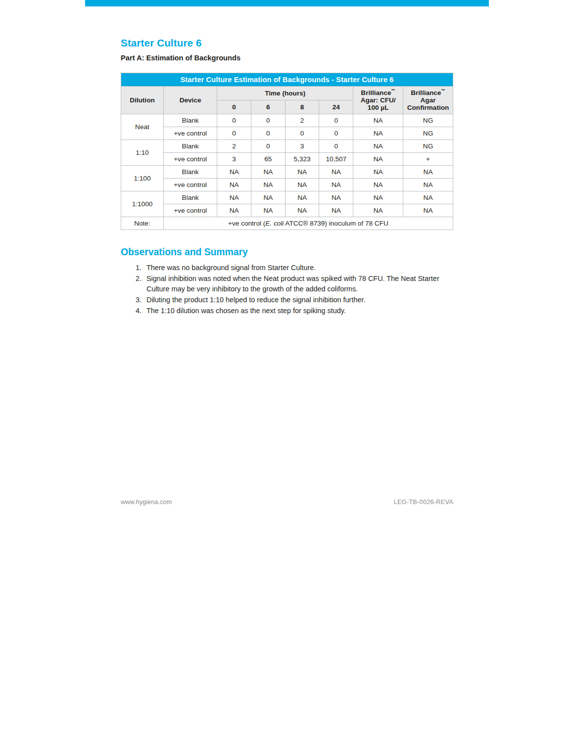Starter Culture 6
Part A: Estimation of Backgrounds
| Starter Culture Estimation of Backgrounds - Starter Culture 6 |
| --- |
| Dilution | Device | Time (hours) | Brilliance ™ Agar: CFU/ 100 µL | Brilliance ™ Agar Confirmation |
| 0 | 6 | 8 | 24 |
| Neat | Blank | 0 | 0 | 2 | 0 | NA | NG |
| +ve control | 0 | 0 | 0 | 0 | NA | NG |
| 1:10 | Blank | 2 | 0 | 3 | 0 | NA | NG |
| +ve control | 3 | 65 | 5,323 | 10,507 | NA | + |
| 1:100 | Blank | NA | NA | NA | NA | NA | NA |
| +ve control | NA | NA | NA | NA | NA | NA |
| 1:1000 | Blank | NA | NA | NA | NA | NA | NA |
| +ve control | NA | NA | NA | NA | NA | NA |
| Note: | +ve control ( E. coli ATCC® 8739) inoculum of 78 CFU |
Observations and Summary
There was no background signal from Starter Culture.
Signal inhibition was noted when the Neat product was spiked with 78 CFU. The Neat Starter Culture may be very inhibitory to the growth of the added coliforms.
Diluting the product 1:10 helped to reduce the signal inhibition further.
The 1:10 dilution was chosen as the next step for spiking study.
www.hygiena.com LEG-TB-0026-REVA